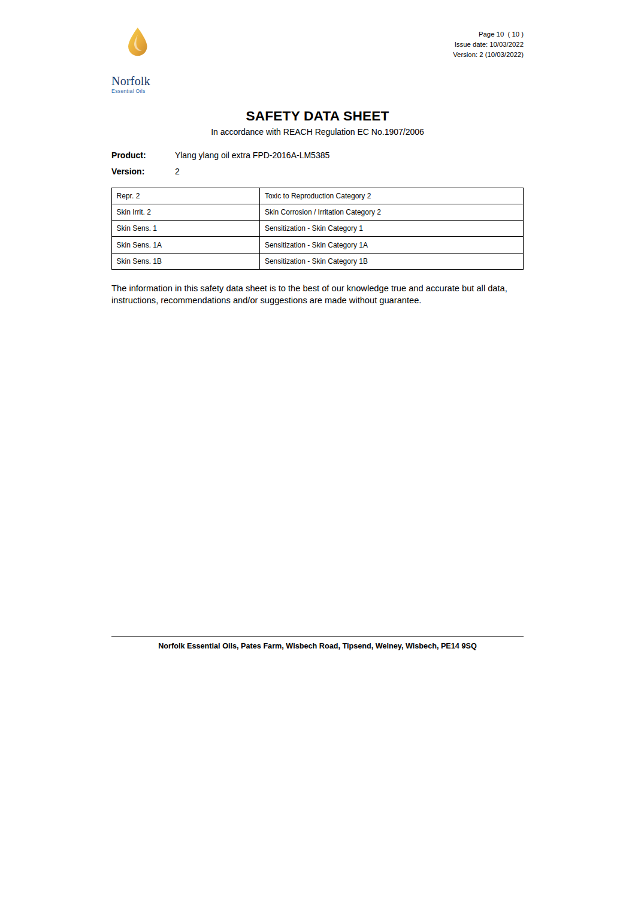Norfolk
Essential Oils
Page 10 ( 10 )
Issue date: 10/03/2022
Version: 2 (10/03/2022)
SAFETY DATA SHEET
In accordance with REACH Regulation EC No.1907/2006
Product:
Ylang ylang oil extra FPD-2016A-LM5385
Version:
2
| Repr. 2 | Toxic to Reproduction Category 2 |
| Skin Irrit. 2 | Skin Corrosion / Irritation Category 2 |
| Skin Sens. 1 | Sensitization - Skin Category 1 |
| Skin Sens. 1A | Sensitization - Skin Category 1A |
| Skin Sens. 1B | Sensitization - Skin Category 1B |
The information in this safety data sheet is to the best of our knowledge true and accurate but all data, instructions, recommendations and/or suggestions are made without guarantee.
Norfolk Essential Oils, Pates Farm, Wisbech Road, Tipsend, Welney, Wisbech, PE14 9SQ